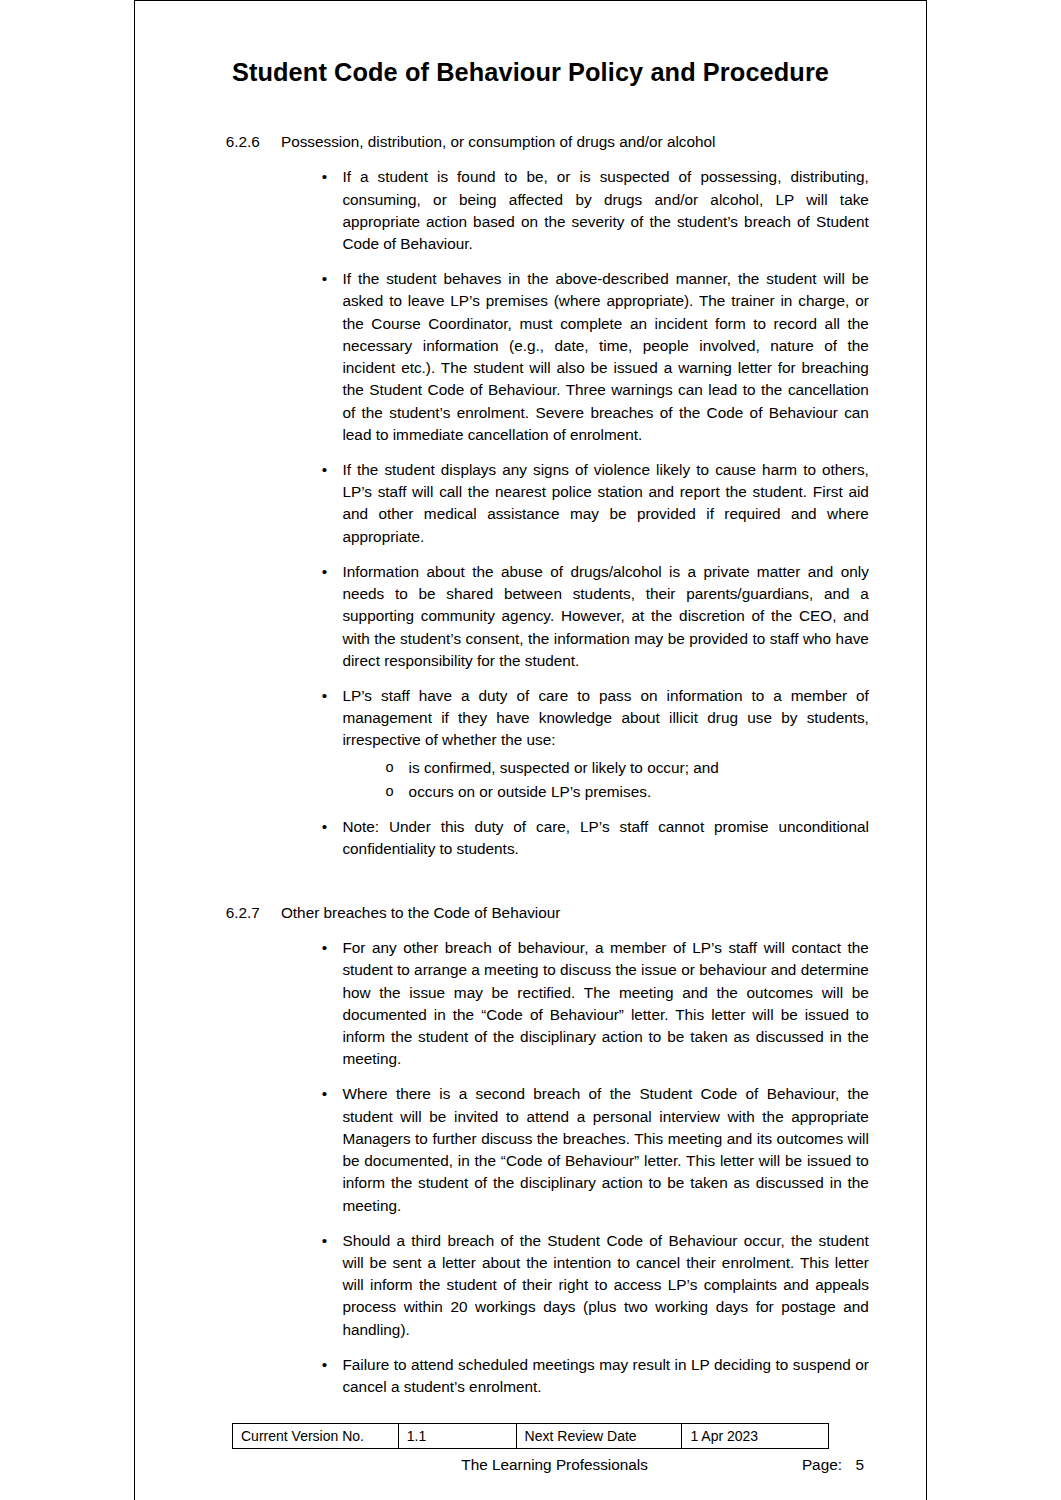Student Code of Behaviour Policy and Procedure
6.2.6
Possession, distribution, or consumption of drugs and/or alcohol
If a student is found to be, or is suspected of possessing, distributing, consuming, or being affected by drugs and/or alcohol, LP will take appropriate action based on the severity of the student’s breach of Student Code of Behaviour.
If the student behaves in the above-described manner, the student will be asked to leave LP’s premises (where appropriate). The trainer in charge, or the Course Coordinator, must complete an incident form to record all the necessary information (e.g., date, time, people involved, nature of the incident etc.). The student will also be issued a warning letter for breaching the Student Code of Behaviour. Three warnings can lead to the cancellation of the student’s enrolment. Severe breaches of the Code of Behaviour can lead to immediate cancellation of enrolment.
If the student displays any signs of violence likely to cause harm to others, LP’s staff will call the nearest police station and report the student. First aid and other medical assistance may be provided if required and where appropriate.
Information about the abuse of drugs/alcohol is a private matter and only needs to be shared between students, their parents/guardians, and a supporting community agency. However, at the discretion of the CEO, and with the student’s consent, the information may be provided to staff who have direct responsibility for the student.
LP’s staff have a duty of care to pass on information to a member of management if they have knowledge about illicit drug use by students, irrespective of whether the use:
is confirmed, suspected or likely to occur; and
occurs on or outside LP’s premises.
Note: Under this duty of care, LP’s staff cannot promise unconditional confidentiality to students.
6.2.7
Other breaches to the Code of Behaviour
For any other breach of behaviour, a member of LP’s staff will contact the student to arrange a meeting to discuss the issue or behaviour and determine how the issue may be rectified. The meeting and the outcomes will be documented in the “Code of Behaviour” letter. This letter will be issued to inform the student of the disciplinary action to be taken as discussed in the meeting.
Where there is a second breach of the Student Code of Behaviour, the student will be invited to attend a personal interview with the appropriate Managers to further discuss the breaches. This meeting and its outcomes will be documented, in the “Code of Behaviour” letter. This letter will be issued to inform the student of the disciplinary action to be taken as discussed in the meeting.
Should a third breach of the Student Code of Behaviour occur, the student will be sent a letter about the intention to cancel their enrolment. This letter will inform the student of their right to access LP’s complaints and appeals process within 20 workings days (plus two working days for postage and handling).
Failure to attend scheduled meetings may result in LP deciding to suspend or cancel a student’s enrolment.
| Current Version No. | 1.1 | Next Review Date | 1 Apr 2023 |
The Learning Professionals
Page: 5